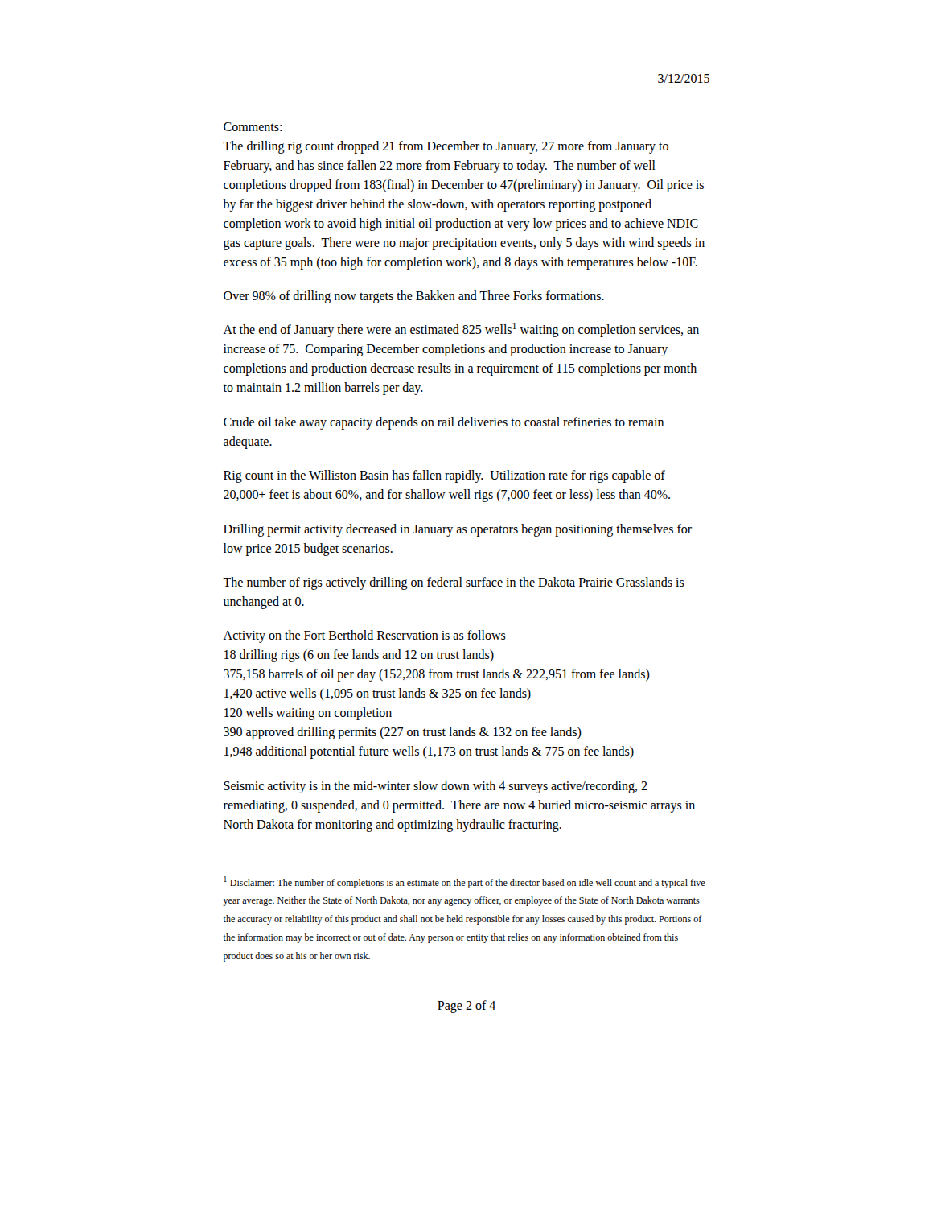3/12/2015
Comments:
The drilling rig count dropped 21 from December to January, 27 more from January to February, and has since fallen 22 more from February to today. The number of well completions dropped from 183(final) in December to 47(preliminary) in January. Oil price is by far the biggest driver behind the slow-down, with operators reporting postponed completion work to avoid high initial oil production at very low prices and to achieve NDIC gas capture goals. There were no major precipitation events, only 5 days with wind speeds in excess of 35 mph (too high for completion work), and 8 days with temperatures below -10F.
Over 98% of drilling now targets the Bakken and Three Forks formations.
At the end of January there were an estimated 825 wells1 waiting on completion services, an increase of 75. Comparing December completions and production increase to January completions and production decrease results in a requirement of 115 completions per month to maintain 1.2 million barrels per day.
Crude oil take away capacity depends on rail deliveries to coastal refineries to remain adequate.
Rig count in the Williston Basin has fallen rapidly. Utilization rate for rigs capable of 20,000+ feet is about 60%, and for shallow well rigs (7,000 feet or less) less than 40%.
Drilling permit activity decreased in January as operators began positioning themselves for low price 2015 budget scenarios.
The number of rigs actively drilling on federal surface in the Dakota Prairie Grasslands is unchanged at 0.
Activity on the Fort Berthold Reservation is as follows
18 drilling rigs (6 on fee lands and 12 on trust lands)
375,158 barrels of oil per day (152,208 from trust lands & 222,951 from fee lands)
1,420 active wells (1,095 on trust lands & 325 on fee lands)
120 wells waiting on completion
390 approved drilling permits (227 on trust lands & 132 on fee lands)
1,948 additional potential future wells (1,173 on trust lands & 775 on fee lands)
Seismic activity is in the mid-winter slow down with 4 surveys active/recording, 2 remediating, 0 suspended, and 0 permitted. There are now 4 buried micro-seismic arrays in North Dakota for monitoring and optimizing hydraulic fracturing.
1 Disclaimer: The number of completions is an estimate on the part of the director based on idle well count and a typical five year average. Neither the State of North Dakota, nor any agency officer, or employee of the State of North Dakota warrants the accuracy or reliability of this product and shall not be held responsible for any losses caused by this product. Portions of the information may be incorrect or out of date. Any person or entity that relies on any information obtained from this product does so at his or her own risk.
Page 2 of 4